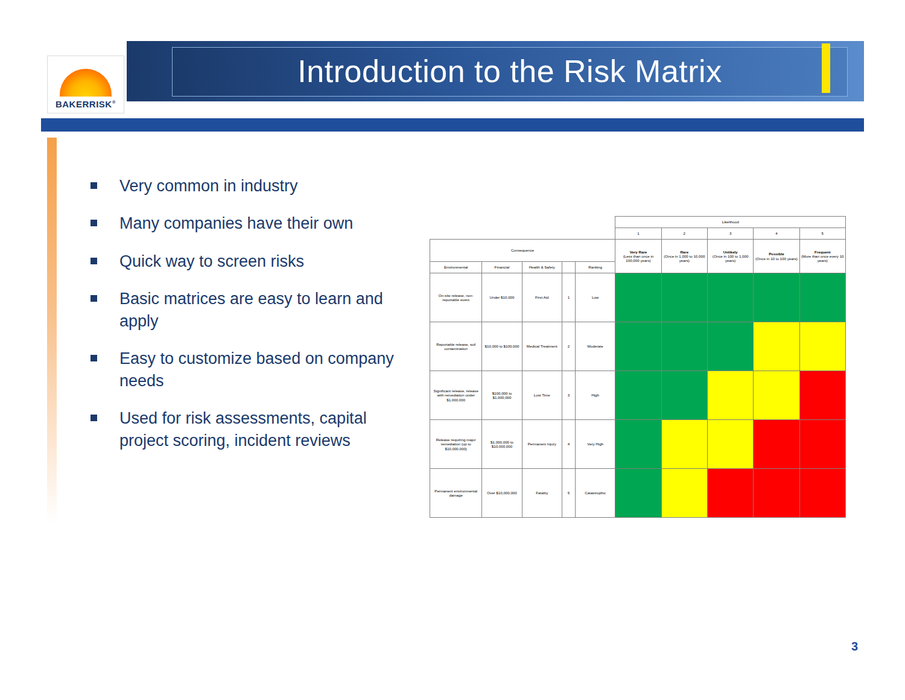Introduction to the Risk Matrix
BAKERRISK®
Very common in industry
Many companies have their own
Quick way to screen risks
Basic matrices are easy to learn and apply
Easy to customize based on company needs
Used for risk assessments, capital project scoring, incident reviews
| | Likelihood |
| | 1 | 2 | 3 | 4 | 5 |
| Consequence | Very Rare (Less than once in 100,000 years) | Rare (Once in 1,000 to 10,000 years) | Unlikely (Once in 100 to 1,000 years) | Possible (Once in 10 to 100 years) | Frequent (More than once every 10 years) |
| Environmental | Financial | Health & Safety | | Ranking |
| On-site release, non-reportable event | Under $10,000 | First Aid | 1 | Low | 1 | 2 | 3 | 4 | 5 |
| Reportable release, soil contamination | $10,000 to $100,000 | Medical Treatment | 2 | Moderate | 2 | 4 | 6 | 8 | 10 |
| Significant release, release with remediation under $1,000,000 | $100,000 to $1,000,000 | Lost Time | 3 | High | 3 | 6 | 9 | 12 | 15 |
| Release requiring major remediation (up to $10,000,000) | $1,000,000 to $10,000,000 | Permanent Injury | 4 | Very High | 4 | 8 | 12 | 16 | 20 |
| Permanent environmental damage | Over $10,000,000 | Fatality | 5 | Catastrophic | 5 | 10 | 15 | 20 | 25 |
3